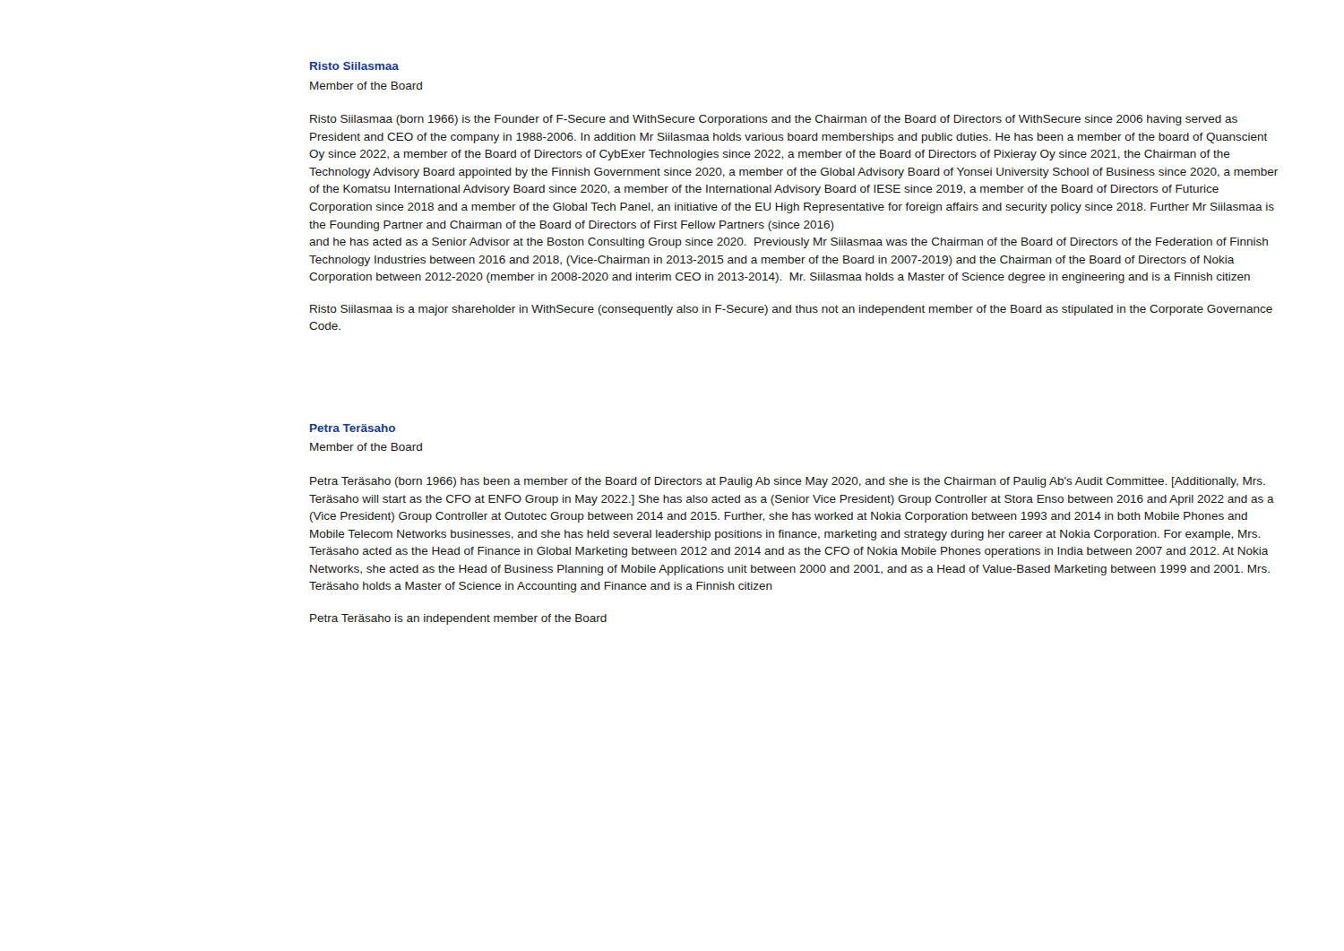Risto Siilasmaa
Member of the Board
Risto Siilasmaa (born 1966) is the Founder of F-Secure and WithSecure Corporations and the Chairman of the Board of Directors of WithSecure since 2006 having served as President and CEO of the company in 1988-2006. In addition Mr Siilasmaa holds various board memberships and public duties. He has been a member of the board of Quanscient Oy since 2022, a member of the Board of Directors of CybExer Technologies since 2022, a member of the Board of Directors of Pixieray Oy since 2021, the Chairman of the Technology Advisory Board appointed by the Finnish Government since 2020, a member of the Global Advisory Board of Yonsei University School of Business since 2020, a member of the Komatsu International Advisory Board since 2020, a member of the International Advisory Board of IESE since 2019, a member of the Board of Directors of Futurice Corporation since 2018 and a member of the Global Tech Panel, an initiative of the EU High Representative for foreign affairs and security policy since 2018. Further Mr Siilasmaa is the Founding Partner and Chairman of the Board of Directors of First Fellow Partners (since 2016)
and he has acted as a Senior Advisor at the Boston Consulting Group since 2020. Previously Mr Siilasmaa was the Chairman of the Board of Directors of the Federation of Finnish Technology Industries between 2016 and 2018, (Vice-Chairman in 2013-2015 and a member of the Board in 2007-2019) and the Chairman of the Board of Directors of Nokia Corporation between 2012-2020 (member in 2008-2020 and interim CEO in 2013-2014). Mr. Siilasmaa holds a Master of Science degree in engineering and is a Finnish citizen
Risto Siilasmaa is a major shareholder in WithSecure (consequently also in F-Secure) and thus not an independent member of the Board as stipulated in the Corporate Governance Code.
Petra Teräsaho
Member of the Board
Petra Teräsaho (born 1966) has been a member of the Board of Directors at Paulig Ab since May 2020, and she is the Chairman of Paulig Ab's Audit Committee. [Additionally, Mrs. Teräsaho will start as the CFO at ENFO Group in May 2022.] She has also acted as a (Senior Vice President) Group Controller at Stora Enso between 2016 and April 2022 and as a (Vice President) Group Controller at Outotec Group between 2014 and 2015. Further, she has worked at Nokia Corporation between 1993 and 2014 in both Mobile Phones and Mobile Telecom Networks businesses, and she has held several leadership positions in finance, marketing and strategy during her career at Nokia Corporation. For example, Mrs. Teräsaho acted as the Head of Finance in Global Marketing between 2012 and 2014 and as the CFO of Nokia Mobile Phones operations in India between 2007 and 2012. At Nokia Networks, she acted as the Head of Business Planning of Mobile Applications unit between 2000 and 2001, and as a Head of Value-Based Marketing between 1999 and 2001. Mrs. Teräsaho holds a Master of Science in Accounting and Finance and is a Finnish citizen
Petra Teräsaho is an independent member of the Board